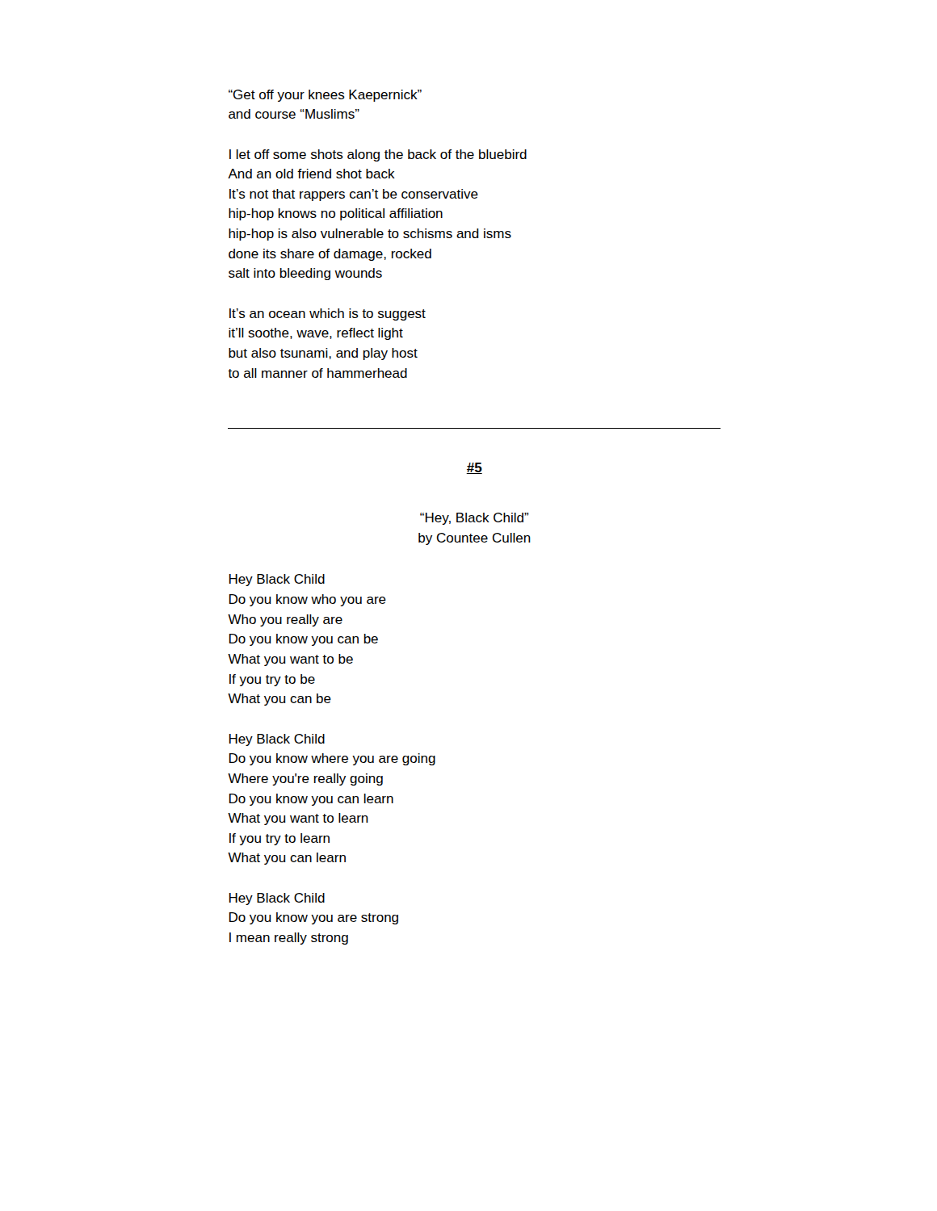“Get off your knees Kaepernick”
and course “Muslims”
I let off some shots along the back of the bluebird
And an old friend shot back
It’s not that rappers can’t be conservative
hip-hop knows no political affiliation
hip-hop is also vulnerable to schisms and isms
done its share of damage, rocked
salt into bleeding wounds
It’s an ocean which is to suggest
it’ll soothe, wave, reflect light
but also tsunami, and play host
to all manner of hammerhead
#5
“Hey, Black Child”
by Countee Cullen
Hey Black Child
Do you know who you are
Who you really are
Do you know you can be
What you want to be
If you try to be
What you can be
Hey Black Child
Do you know where you are going
Where you're really going
Do you know you can learn
What you want to learn
If you try to learn
What you can learn
Hey Black Child
Do you know you are strong
I mean really strong